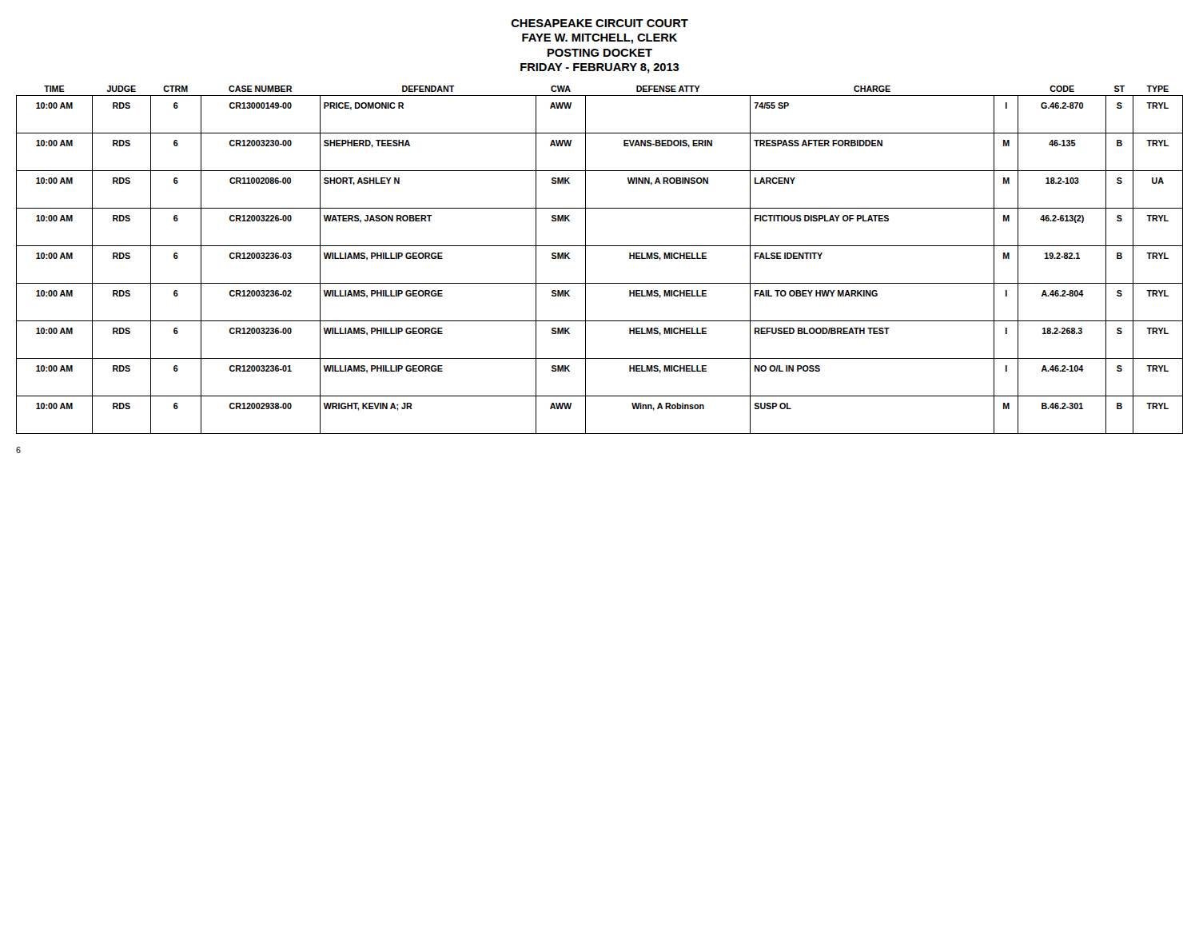CHESAPEAKE CIRCUIT COURT
FAYE W. MITCHELL, CLERK
POSTING DOCKET
FRIDAY - FEBRUARY 8, 2013
| TIME | JUDGE | CTRM | CASE NUMBER | DEFENDANT | CWA | DEFENSE ATTY | CHARGE | | CODE | ST | TYPE |
| --- | --- | --- | --- | --- | --- | --- | --- | --- | --- | --- | --- |
| 10:00 AM | RDS | 6 | CR13000149-00 | PRICE, DOMONIC R | AWW | | 74/55 SP | I | G.46.2-870 | S | TRYL |
| 10:00 AM | RDS | 6 | CR12003230-00 | SHEPHERD, TEESHA | AWW | EVANS-BEDOIS, ERIN | TRESPASS AFTER FORBIDDEN | M | 46-135 | B | TRYL |
| 10:00 AM | RDS | 6 | CR11002086-00 | SHORT, ASHLEY N | SMK | WINN, A ROBINSON | LARCENY | M | 18.2-103 | S | UA |
| 10:00 AM | RDS | 6 | CR12003226-00 | WATERS, JASON ROBERT | SMK | | FICTITIOUS DISPLAY OF PLATES | M | 46.2-613(2) | S | TRYL |
| 10:00 AM | RDS | 6 | CR12003236-03 | WILLIAMS, PHILLIP GEORGE | SMK | HELMS, MICHELLE | FALSE IDENTITY | M | 19.2-82.1 | B | TRYL |
| 10:00 AM | RDS | 6 | CR12003236-02 | WILLIAMS, PHILLIP GEORGE | SMK | HELMS, MICHELLE | FAIL TO OBEY HWY MARKING | I | A.46.2-804 | S | TRYL |
| 10:00 AM | RDS | 6 | CR12003236-00 | WILLIAMS, PHILLIP GEORGE | SMK | HELMS, MICHELLE | REFUSED BLOOD/BREATH TEST | I | 18.2-268.3 | S | TRYL |
| 10:00 AM | RDS | 6 | CR12003236-01 | WILLIAMS, PHILLIP GEORGE | SMK | HELMS, MICHELLE | NO O/L IN POSS | I | A.46.2-104 | S | TRYL |
| 10:00 AM | RDS | 6 | CR12002938-00 | WRIGHT, KEVIN A; JR | AWW | Winn, A Robinson | SUSP OL | M | B.46.2-301 | B | TRYL |
6